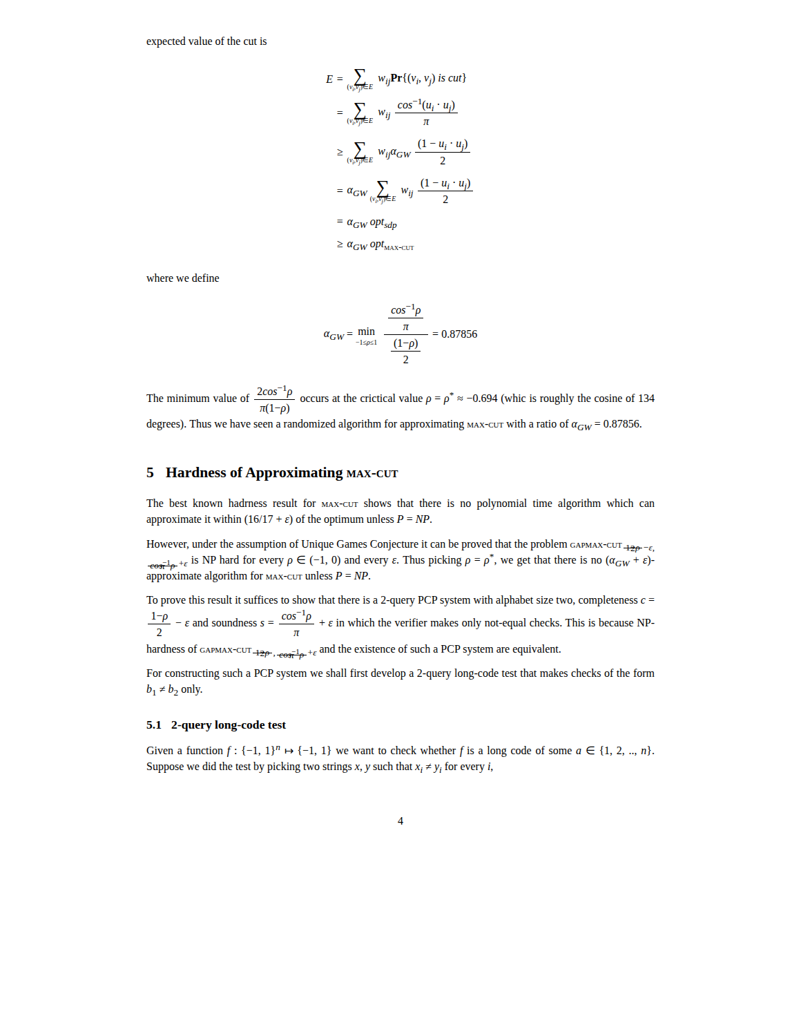expected value of the cut is
| E | = | ∑ ( v i , v j )∈ E w ij Pr {( v i , v j ) is cut } |
| | = | ∑ ( v i , v j )∈ E w ij cos −1 ( u i · u j ) π |
| | ≥ | ∑ ( v i , v j )∈ E w ij α GW (1 − u i · u j ) 2 |
| | = | α GW ∑ ( v i , v j )∈ E w ij (1 − u i · u j ) 2 |
| | = | α GW opt sdp |
| | ≥ | α GW opt max-cut |
where we define
αGW = min−1≤ρ≤1 cos−1ρ π (1−ρ) 2 = 0.87856
The minimum value of 2cos−1ρ π(1−ρ) occurs at the crictical value ρ = ρ* ≈ −0.694 (whic is roughly the cosine of 134 degrees). Thus we have seen a randomized algorithm for approximating max-cut with a ratio of αGW = 0.87856.
5 Hardness of Approximating max-cut
The best known hadrness result for max-cut shows that there is no polynomial time algorithm which can approximate it within (16/17 + ε) of the optimum unless P = NP.
However, under the assumption of Unique Games Conjecture it can be proved that the problem gapmax-cut1−ρ 2−ε,cos−1ρ π+ε is NP hard for every ρ ∈ (−1, 0) and every ε. Thus picking ρ = ρ*, we get that there is no (αGW + ε)-approximate algorithm for max-cut unless P = NP.
To prove this result it suffices to show that there is a 2-query PCP system with alphabet size two, completeness c = 1−ρ 2 − ε and soundness s = cos−1ρ π + ε in which the verifier makes only not-equal checks. This is because NP-hardness of gapmax-cut1−ρ 2,cos−1ρ π+ε and the existence of such a PCP system are equivalent.
For constructing such a PCP system we shall first develop a 2-query long-code test that makes checks of the form b1 ≠ b2 only.
5.12-query long-code test
Given a function f : {−1, 1}n ↦ {−1, 1} we want to check whether f is a long code of some a ∈ {1, 2, .., n}. Suppose we did the test by picking two strings x, y such that xi ≠ yi for every i,
4